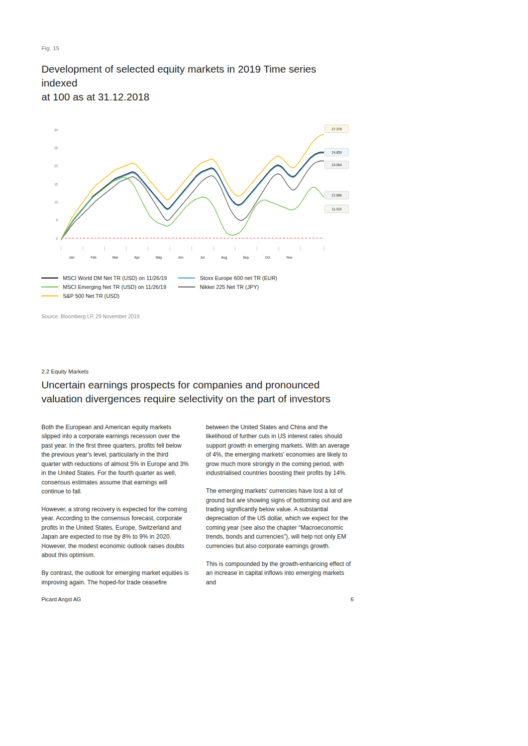Fig. 15
Development of selected equity markets in 2019 Time series indexed
at 100 as at 31.12.2018
30 25 20 15 10 5 0 Jan Feb Mar Apr May Jun Jul Aug Sep Oct Nov 27.378 24.859 24.064 21.686 11.019
MSCI World DM Net TR (USD) on 11/26/19
Stoxx Europe 600 net TR (EUR)
MSCI Emerging Net TR (USD) on 11/26/19
Nikkei 225 Net TR (JPY)
S&P 500 Net TR (USD)
Source: Bloomberg LP, 29 November 2019
2.2 Equity Markets
Uncertain earnings prospects for companies and pronounced
valuation divergences require selectivity on the part of investors
Both the European and American equity markets slipped into a corporate earnings recession over the past year. In the first three quarters, profits fell below the previous year's level, particularly in the third quarter with reductions of almost 5% in Europe and 3% in the United States. For the fourth quarter as well, consensus estimates assume that earnings will continue to fall.
However, a strong recovery is expected for the coming year. According to the consensus forecast, corporate profits in the United States, Europe, Switzerland and Japan are expected to rise by 8% to 9% in 2020. However, the modest economic outlook raises doubts about this optimism.
By contrast, the outlook for emerging market equities is improving again. The hoped-for trade ceasefire between the United States and China and the likelihood of further cuts in US interest rates should support growth in emerging markets. With an average of 4%, the emerging markets' economies are likely to grow much more strongly in the coming period, with industrialised countries boosting their profits by 14%.
The emerging markets' currencies have lost a lot of ground but are showing signs of bottoming out and are trading significantly below value. A substantial depreciation of the US dollar, which we expect for the coming year (see also the chapter “Macroeconomic trends, bonds and currencies”), will help not only EM currencies but also corporate earnings growth.
This is compounded by the growth-enhancing effect of an increase in capital inflows into emerging markets and
Picard Angst AG 6